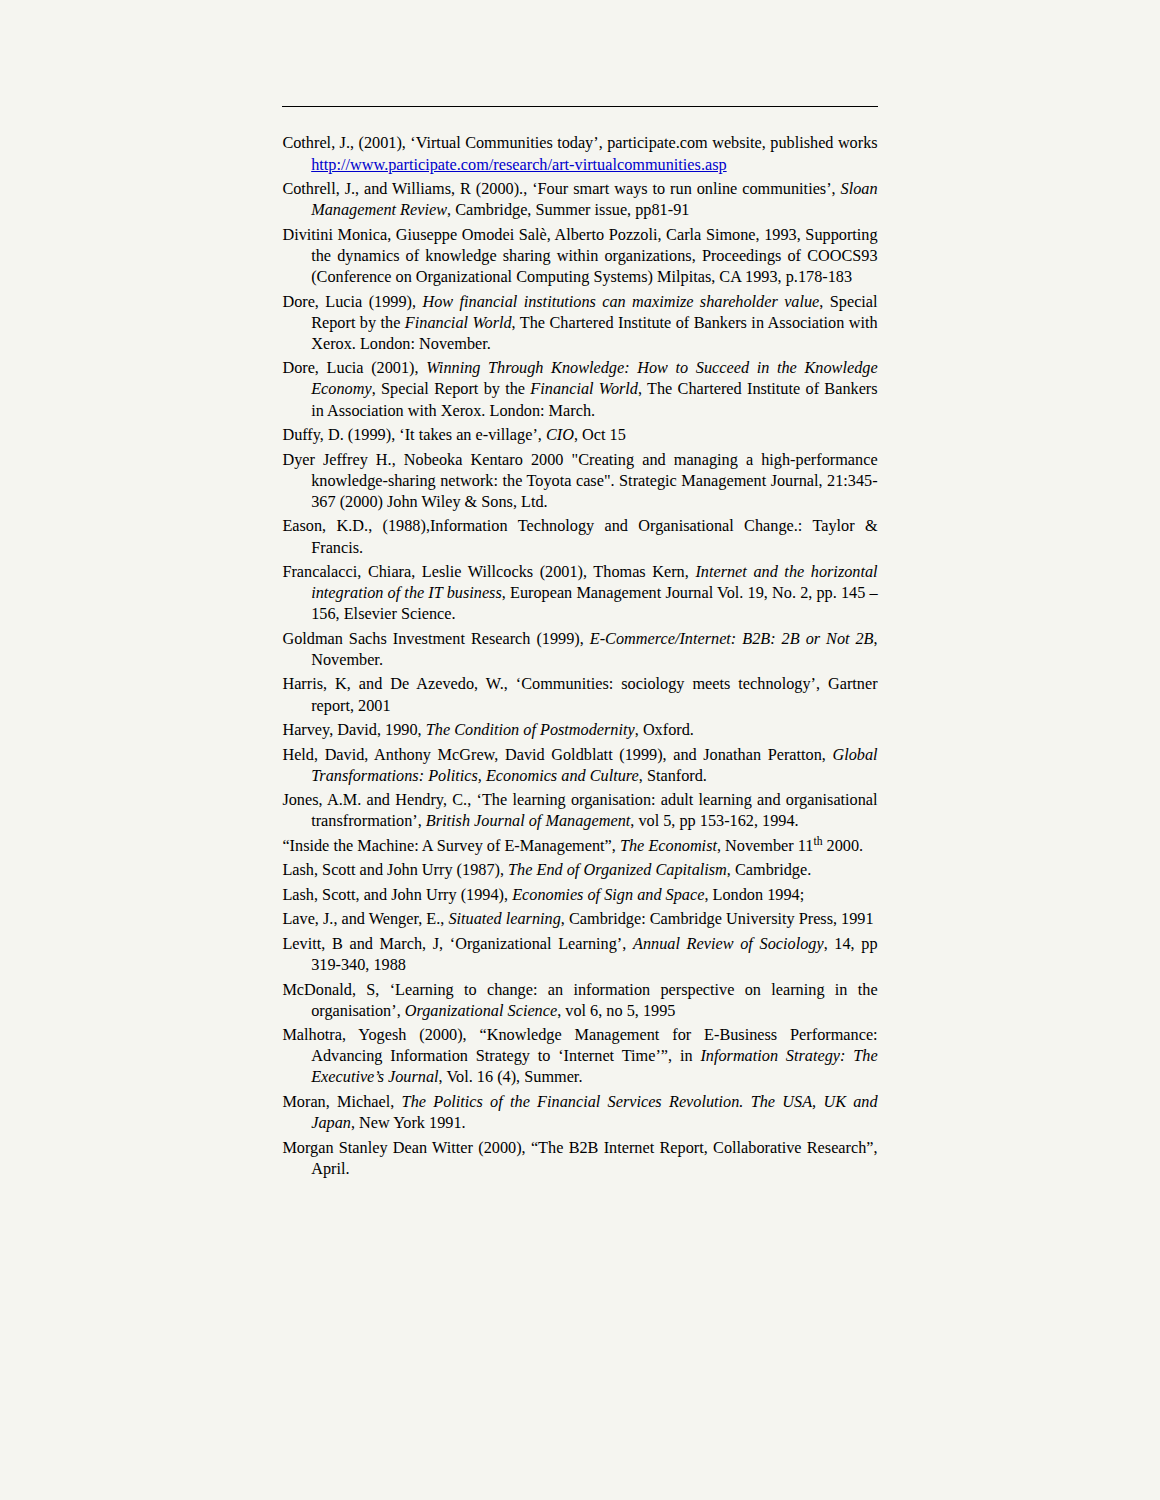Cothrel, J., (2001), ‘Virtual Communities today’, participate.com website, published works http://www.participate.com/research/art-virtualcommunities.asp
Cothrell, J., and Williams, R (2000)., ‘Four smart ways to run online communities’, Sloan Management Review, Cambridge, Summer issue, pp81-91
Divitini Monica, Giuseppe Omodei Salè, Alberto Pozzoli, Carla Simone, 1993, Supporting the dynamics of knowledge sharing within organizations, Proceedings of COOCS93 (Conference on Organizational Computing Systems) Milpitas, CA 1993, p.178-183
Dore, Lucia (1999), How financial institutions can maximize shareholder value, Special Report by the Financial World, The Chartered Institute of Bankers in Association with Xerox. London: November.
Dore, Lucia (2001), Winning Through Knowledge: How to Succeed in the Knowledge Economy, Special Report by the Financial World, The Chartered Institute of Bankers in Association with Xerox. London: March.
Duffy, D. (1999), ‘It takes an e-village’, CIO, Oct 15
Dyer Jeffrey H., Nobeoka Kentaro 2000 "Creating and managing a high-performance knowledge-sharing network: the Toyota case". Strategic Management Journal, 21:345-367 (2000) John Wiley & Sons, Ltd.
Eason, K.D., (1988),Information Technology and Organisational Change.: Taylor & Francis.
Francalacci, Chiara, Leslie Willcocks (2001), Thomas Kern, Internet and the horizontal integration of the IT business, European Management Journal Vol. 19, No. 2, pp. 145 – 156, Elsevier Science.
Goldman Sachs Investment Research (1999), E-Commerce/Internet: B2B: 2B or Not 2B, November.
Harris, K, and De Azevedo, W., ‘Communities: sociology meets technology’, Gartner report, 2001
Harvey, David, 1990, The Condition of Postmodernity, Oxford.
Held, David, Anthony McGrew, David Goldblatt (1999), and Jonathan Peratton, Global Transformations: Politics, Economics and Culture, Stanford.
Jones, A.M. and Hendry, C., ‘The learning organisation: adult learning and organisational transfrormation’, British Journal of Management, vol 5, pp 153-162, 1994.
“Inside the Machine: A Survey of E-Management”, The Economist, November 11th 2000.
Lash, Scott and John Urry (1987), The End of Organized Capitalism, Cambridge.
Lash, Scott, and John Urry (1994), Economies of Sign and Space, London 1994;
Lave, J., and Wenger, E., Situated learning, Cambridge: Cambridge University Press, 1991
Levitt, B and March, J, ‘Organizational Learning’, Annual Review of Sociology, 14, pp 319-340, 1988
McDonald, S, ‘Learning to change: an information perspective on learning in the organisation’, Organizational Science, vol 6, no 5, 1995
Malhotra, Yogesh (2000), “Knowledge Management for E-Business Performance: Advancing Information Strategy to ‘Internet Time’”, in Information Strategy: The Executive’s Journal, Vol. 16 (4), Summer.
Moran, Michael, The Politics of the Financial Services Revolution. The USA, UK and Japan, New York 1991.
Morgan Stanley Dean Witter (2000), “The B2B Internet Report, Collaborative Research”, April.